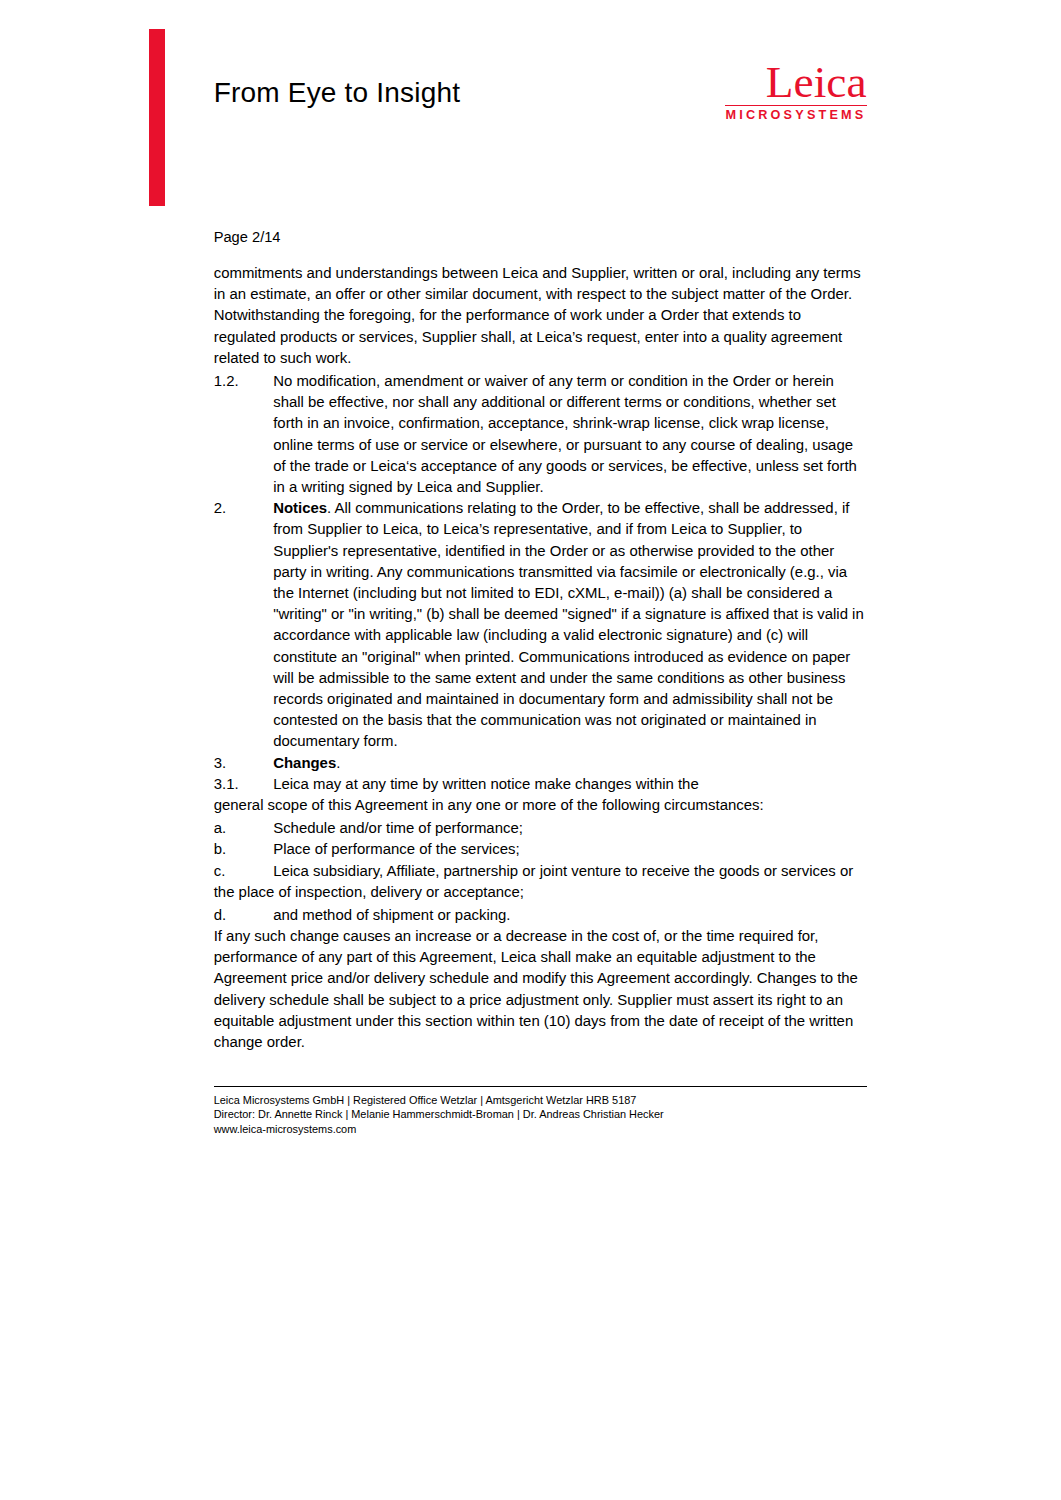From Eye to Insight
Leica
MICROSYSTEMS
Page 2/14
commitments and understandings between Leica and Supplier, written or oral, including any terms in an estimate, an offer or other similar document, with respect to the subject matter of the Order. Notwithstanding the foregoing, for the performance of work under a Order that extends to regulated products or services, Supplier shall, at Leica’s request, enter into a quality agreement related to such work.
1.2.
No modification, amendment or waiver of any term or condition in the Order or herein shall be effective, nor shall any additional or different terms or conditions, whether set forth in an invoice, confirmation, acceptance, shrink-wrap license, click wrap license, online terms of use or service or elsewhere, or pursuant to any course of dealing, usage of the trade or Leica‘s acceptance of any goods or services, be effective, unless set forth in a writing signed by Leica and Supplier.
2.
Notices. All communications relating to the Order, to be effective, shall be addressed, if from Supplier to Leica, to Leica’s representative, and if from Leica to Supplier, to Supplier's representative, identified in the Order or as otherwise provided to the other party in writing. Any communications transmitted via facsimile or electronically (e.g., via the Internet (including but not limited to EDI, cXML, e-mail)) (a) shall be considered a "writing" or "in writing," (b) shall be deemed "signed" if a signature is affixed that is valid in accordance with applicable law (including a valid electronic signature) and (c) will constitute an "original" when printed. Communications introduced as evidence on paper will be admissible to the same extent and under the same conditions as other business records originated and maintained in documentary form and admissibility shall not be contested on the basis that the communication was not originated or maintained in documentary form.
3.
Changes.
3.1.
Leica may at any time by written notice make changes within the
general scope of this Agreement in any one or more of the following circumstances:
a.
Schedule and/or time of performance;
b.
Place of performance of the services;
c.
Leica subsidiary, Affiliate, partnership or joint venture to receive the goods or services or
the place of inspection, delivery or acceptance;
d.
and method of shipment or packing.
If any such change causes an increase or a decrease in the cost of, or the time required for, performance of any part of this Agreement, Leica shall make an equitable adjustment to the Agreement price and/or delivery schedule and modify this Agreement accordingly. Changes to the delivery schedule shall be subject to a price adjustment only. Supplier must assert its right to an equitable adjustment under this section within ten (10) days from the date of receipt of the written change order.
Leica Microsystems GmbH | Registered Office Wetzlar | Amtsgericht Wetzlar HRB 5187
Director: Dr. Annette Rinck | Melanie Hammerschmidt-Broman | Dr. Andreas Christian Hecker
www.leica-microsystems.com